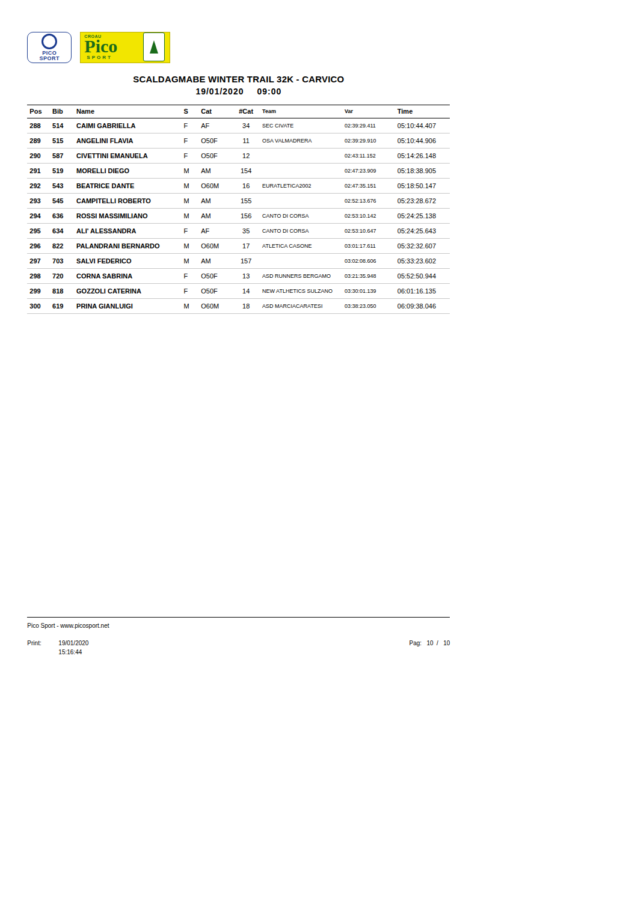PICO
SPORT
CROAU
Pico
SPORT
SCALDAGMABE WINTER TRAIL 32K - CARVICO
19/01/2020 09:00
| Pos | Bib | Name | S | Cat | #Cat | Team | Var | Time |
| --- | --- | --- | --- | --- | --- | --- | --- | --- |
| 288 | 514 | CAIMI GABRIELLA | F | AF | 34 | SEC CIVATE | 02:39:29.411 | 05:10:44.407 |
| 289 | 515 | ANGELINI FLAVIA | F | O50F | 11 | OSA VALMADRERA | 02:39:29.910 | 05:10:44.906 |
| 290 | 587 | CIVETTINI EMANUELA | F | O50F | 12 | | 02:43:11.152 | 05:14:26.148 |
| 291 | 519 | MORELLI DIEGO | M | AM | 154 | | 02:47:23.909 | 05:18:38.905 |
| 292 | 543 | BEATRICE DANTE | M | O60M | 16 | EURATLETICA2002 | 02:47:35.151 | 05:18:50.147 |
| 293 | 545 | CAMPITELLI ROBERTO | M | AM | 155 | | 02:52:13.676 | 05:23:28.672 |
| 294 | 636 | ROSSI MASSIMILIANO | M | AM | 156 | CANTO DI CORSA | 02:53:10.142 | 05:24:25.138 |
| 295 | 634 | ALI' ALESSANDRA | F | AF | 35 | CANTO DI CORSA | 02:53:10.647 | 05:24:25.643 |
| 296 | 822 | PALANDRANI BERNARDO | M | O60M | 17 | ATLETICA CASONE | 03:01:17.611 | 05:32:32.607 |
| 297 | 703 | SALVI FEDERICO | M | AM | 157 | | 03:02:08.606 | 05:33:23.602 |
| 298 | 720 | CORNA SABRINA | F | O50F | 13 | ASD RUNNERS BERGAMO | 03:21:35.948 | 05:52:50.944 |
| 299 | 818 | GOZZOLI CATERINA | F | O50F | 14 | NEW ATLHETICS SULZANO | 03:30:01.139 | 06:01:16.135 |
| 300 | 619 | PRINA GIANLUIGI | M | O60M | 18 | ASD MARCIACARATESI | 03:38:23.050 | 06:09:38.046 |
Pico Sport - www.picosport.net
Print: 19/01/2020
15:16:44
Pag: 10 / 10